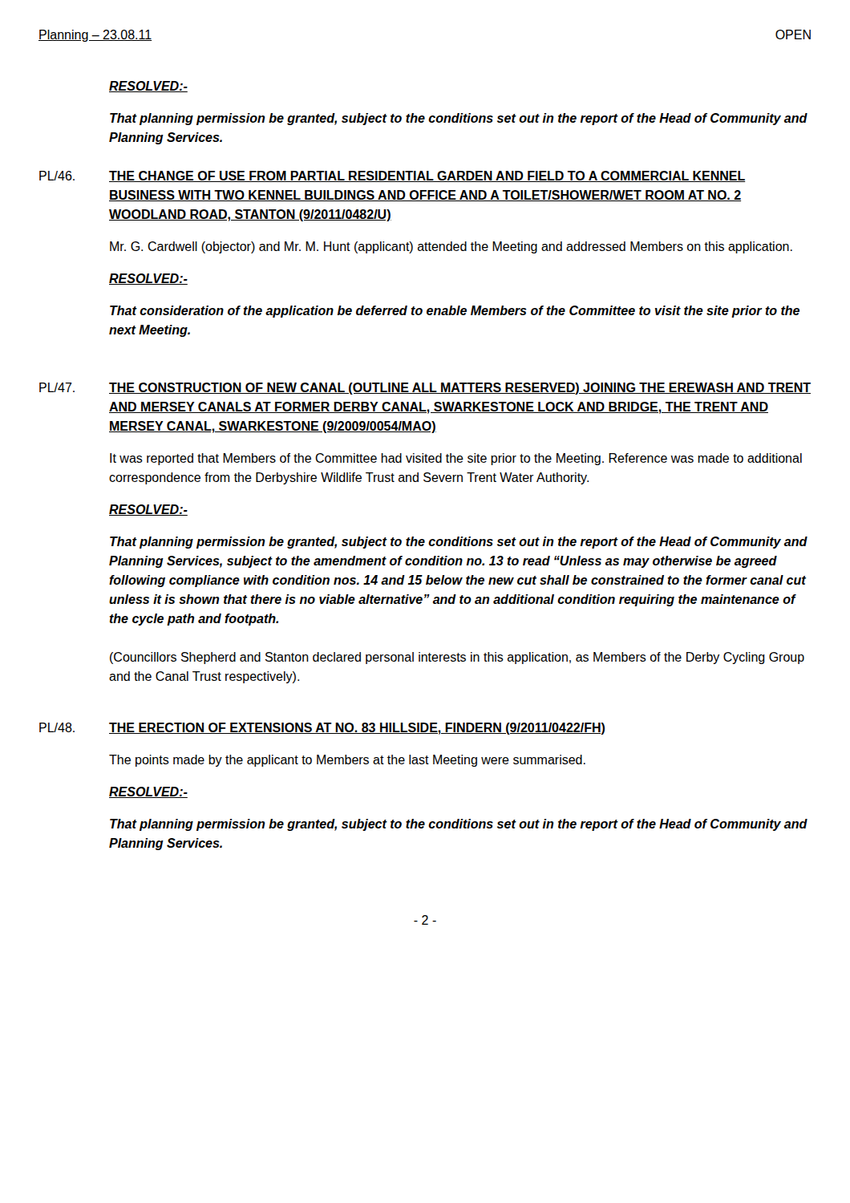Planning – 23.08.11 OPEN
RESOLVED:-
That planning permission be granted, subject to the conditions set out in the report of the Head of Community and Planning Services.
PL/46.
The change of use from partial residential garden and field to a commercial kennel business with two kennel buildings and office and a toilet/shower/wet room at No. 2 Woodland Road, Stanton (9/2011/0482/U)
Mr. G. Cardwell (objector) and Mr. M. Hunt (applicant) attended the Meeting and addressed Members on this application.
RESOLVED:-
That consideration of the application be deferred to enable Members of the Committee to visit the site prior to the next Meeting.
PL/47.
The construction of new canal (outline all matters reserved) joining the Erewash and Trent and Mersey Canals at former Derby Canal, Swarkestone Lock and Bridge, the Trent and Mersey Canal, Swarkestone (9/2009/0054/MAO)
It was reported that Members of the Committee had visited the site prior to the Meeting. Reference was made to additional correspondence from the Derbyshire Wildlife Trust and Severn Trent Water Authority.
RESOLVED:-
That planning permission be granted, subject to the conditions set out in the report of the Head of Community and Planning Services, subject to the amendment of condition no. 13 to read “Unless as may otherwise be agreed following compliance with condition nos. 14 and 15 below the new cut shall be constrained to the former canal cut unless it is shown that there is no viable alternative” and to an additional condition requiring the maintenance of the cycle path and footpath.
(Councillors Shepherd and Stanton declared personal interests in this application, as Members of the Derby Cycling Group and the Canal Trust respectively).
PL/48.
The erection of extensions at No. 83 Hillside, Findern (9/2011/0422/FH)
The points made by the applicant to Members at the last Meeting were summarised.
RESOLVED:-
That planning permission be granted, subject to the conditions set out in the report of the Head of Community and Planning Services.
- 2 -